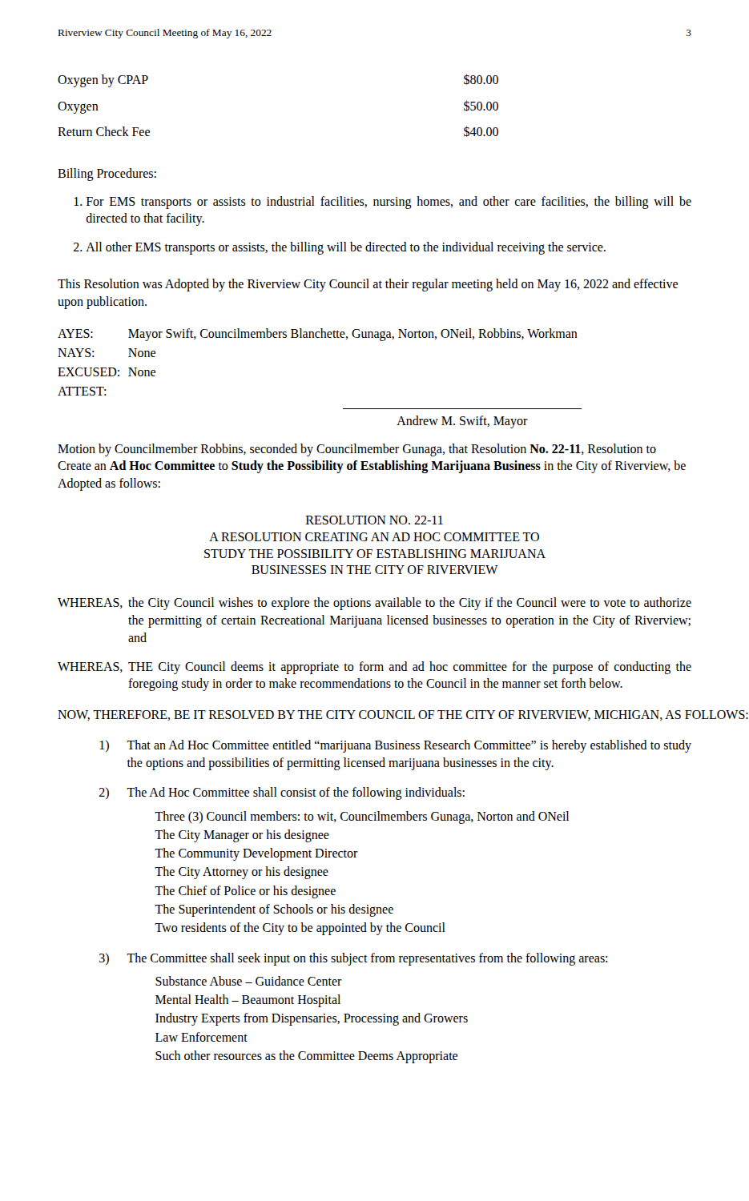Riverview City Council Meeting of May 16, 2022 3
| Oxygen by CPAP | $80.00 |
| Oxygen | $50.00 |
| Return Check Fee | $40.00 |
Billing Procedures:
For EMS transports or assists to industrial facilities, nursing homes, and other care facilities, the billing will be directed to that facility.
All other EMS transports or assists, the billing will be directed to the individual receiving the service.
This Resolution was Adopted by the Riverview City Council at their regular meeting held on May 16, 2022 and effective upon publication.
| AYES: | Mayor Swift, Councilmembers Blanchette, Gunaga, Norton, ONeil, Robbins, Workman |
| NAYS: | None |
| EXCUSED: | None |
| ATTEST: | |
Andrew M. Swift, Mayor
Motion by Councilmember Robbins, seconded by Councilmember Gunaga, that Resolution No. 22-11, Resolution to Create an Ad Hoc Committee to Study the Possibility of Establishing Marijuana Business in the City of Riverview, be Adopted as follows:
Resolution No. 22-11
A Resolution Creating an Ad Hoc Committee to
Study the Possibility of Establishing Marijuana
Businesses in the City of Riverview
WHEREAS,
the City Council wishes to explore the options available to the City if the Council were to vote to authorize the permitting of certain Recreational Marijuana licensed businesses to operation in the City of Riverview; and
WHEREAS,
THE City Council deems it appropriate to form and ad hoc committee for the purpose of conducting the foregoing study in order to make recommendations to the Council in the manner set forth below.
NOW, THEREFORE, BE IT RESOLVED BY THE CITY COUNCIL OF THE CITY OF RIVERVIEW, MICHIGAN, AS FOLLOWS:
That an Ad Hoc Committee entitled “marijuana Business Research Committee” is hereby established to study the options and possibilities of permitting licensed marijuana businesses in the city.
The Ad Hoc Committee shall consist of the following individuals:
Three (3) Council members: to wit, Councilmembers Gunaga, Norton and ONeil
The City Manager or his designee
The Community Development Director
The City Attorney or his designee
The Chief of Police or his designee
The Superintendent of Schools or his designee
Two residents of the City to be appointed by the Council
The Committee shall seek input on this subject from representatives from the following areas:
Substance Abuse – Guidance Center
Mental Health – Beaumont Hospital
Industry Experts from Dispensaries, Processing and Growers
Law Enforcement
Such other resources as the Committee Deems Appropriate